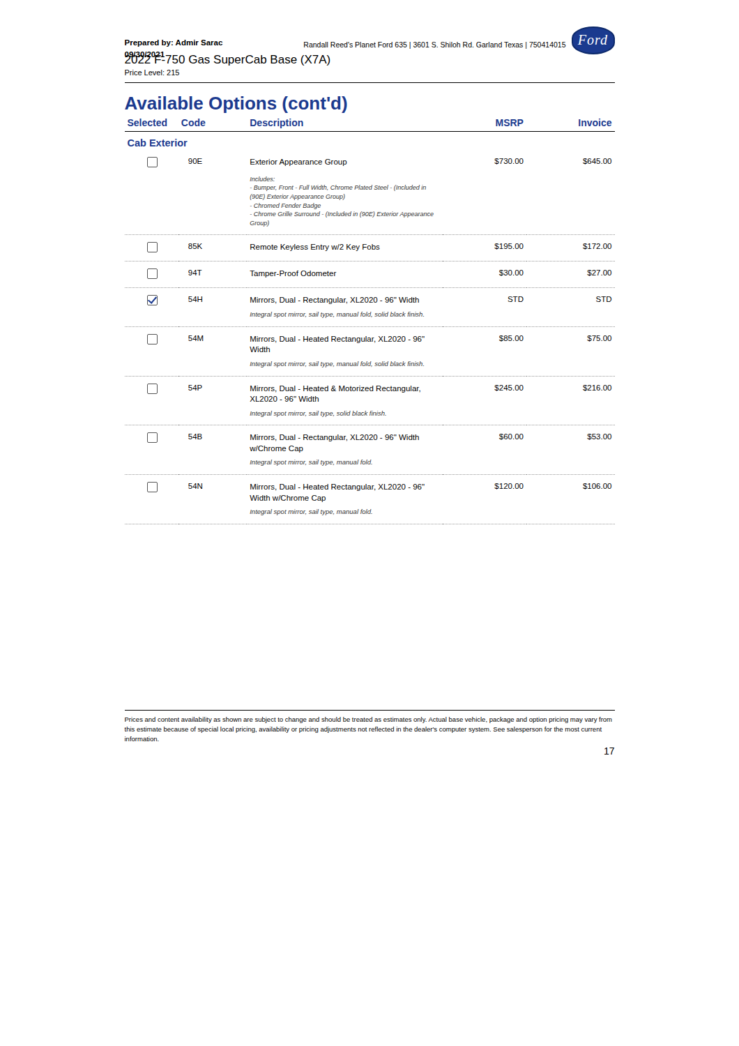Ford
Prepared by: Admir Sarac
09/30/2021
Randall Reed's Planet Ford 635 | 3601 S. Shiloh Rd. Garland Texas | 750414015
2022 F-750 Gas SuperCab Base (X7A)
Price Level: 215
Available Options (cont'd)
| Selected | Code | Description | MSRP | Invoice |
| --- | --- | --- | --- | --- |
| Cab Exterior |
| | 90E | Exterior Appearance Group Includes: - Bumper, Front - Full Width, Chrome Plated Steel - (Included in (90E) Exterior Appearance Group) - Chromed Fender Badge - Chrome Grille Surround - (Included in (90E) Exterior Appearance Group) | $730.00 | $645.00 |
| | 85K | Remote Keyless Entry w/2 Key Fobs | $195.00 | $172.00 |
| | 94T | Tamper-Proof Odometer | $30.00 | $27.00 |
| | 54H | Mirrors, Dual - Rectangular, XL2020 - 96" Width Integral spot mirror, sail type, manual fold, solid black finish. | STD | STD |
| | 54M | Mirrors, Dual - Heated Rectangular, XL2020 - 96" Width Integral spot mirror, sail type, manual fold, solid black finish. | $85.00 | $75.00 |
| | 54P | Mirrors, Dual - Heated & Motorized Rectangular, XL2020 - 96" Width Integral spot mirror, sail type, solid black finish. | $245.00 | $216.00 |
| | 54B | Mirrors, Dual - Rectangular, XL2020 - 96" Width w/Chrome Cap Integral spot mirror, sail type, manual fold. | $60.00 | $53.00 |
| | 54N | Mirrors, Dual - Heated Rectangular, XL2020 - 96" Width w/Chrome Cap Integral spot mirror, sail type, manual fold. | $120.00 | $106.00 |
Prices and content availability as shown are subject to change and should be treated as estimates only. Actual base vehicle, package and option pricing may vary from this estimate because of special local pricing, availability or pricing adjustments not reflected in the dealer's computer system. See salesperson for the most current information.
17